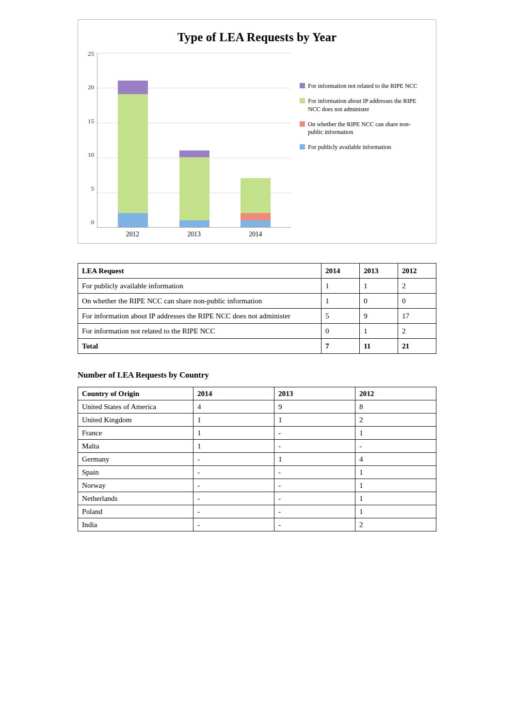Type of LEA Requests by Year
25 20 15 10 5 0
2012 2013 2014
For information not related to the RIPE NCC
For information about IP addresses the RIPE NCC does not administer
On whether the RIPE NCC can share non-public information
For publicly available information
| LEA Request | 2014 | 2013 | 2012 |
| --- | --- | --- | --- |
| For publicly available information | 1 | 1 | 2 |
| On whether the RIPE NCC can share non-public information | 1 | 0 | 0 |
| For information about IP addresses the RIPE NCC does not administer | 5 | 9 | 17 |
| For information not related to the RIPE NCC | 0 | 1 | 2 |
| Total | 7 | 11 | 21 |
Number of LEA Requests by Country
| Country of Origin | 2014 | 2013 | 2012 |
| --- | --- | --- | --- |
| United States of America | 4 | 9 | 8 |
| United Kingdom | 1 | 1 | 2 |
| France | 1 | - | 1 |
| Malta | 1 | - | - |
| Germany | - | 1 | 4 |
| Spain | - | - | 1 |
| Norway | - | - | 1 |
| Netherlands | - | - | 1 |
| Poland | - | - | 1 |
| India | - | - | 2 |